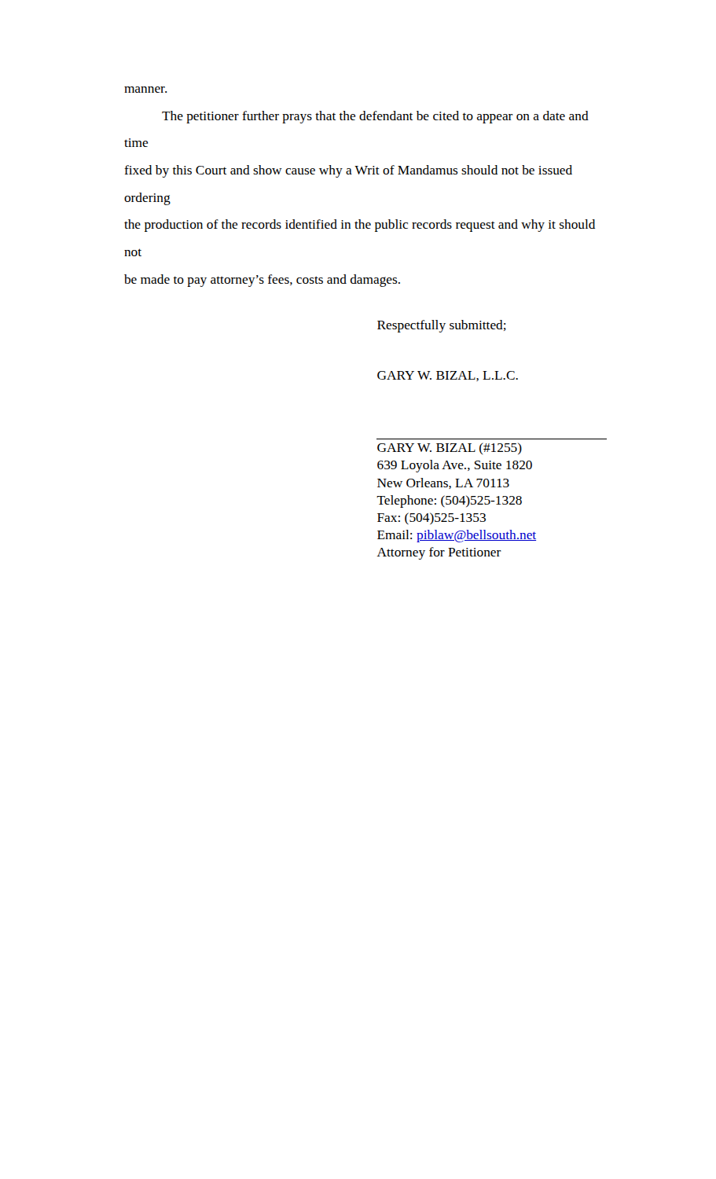manner.
The petitioner further prays that the defendant be cited to appear on a date and time
fixed by this Court and show cause why a Writ of Mandamus should not be issued ordering
the production of the records identified in the public records request and why it should not
be made to pay attorney’s fees, costs and damages.
Respectfully submitted;
GARY W. BIZAL, L.L.C.
GARY W. BIZAL (#1255)
639 Loyola Ave., Suite 1820
New Orleans, LA 70113
Telephone: (504)525-1328
Fax: (504)525-1353
Email: piblaw@bellsouth.net
Attorney for Petitioner